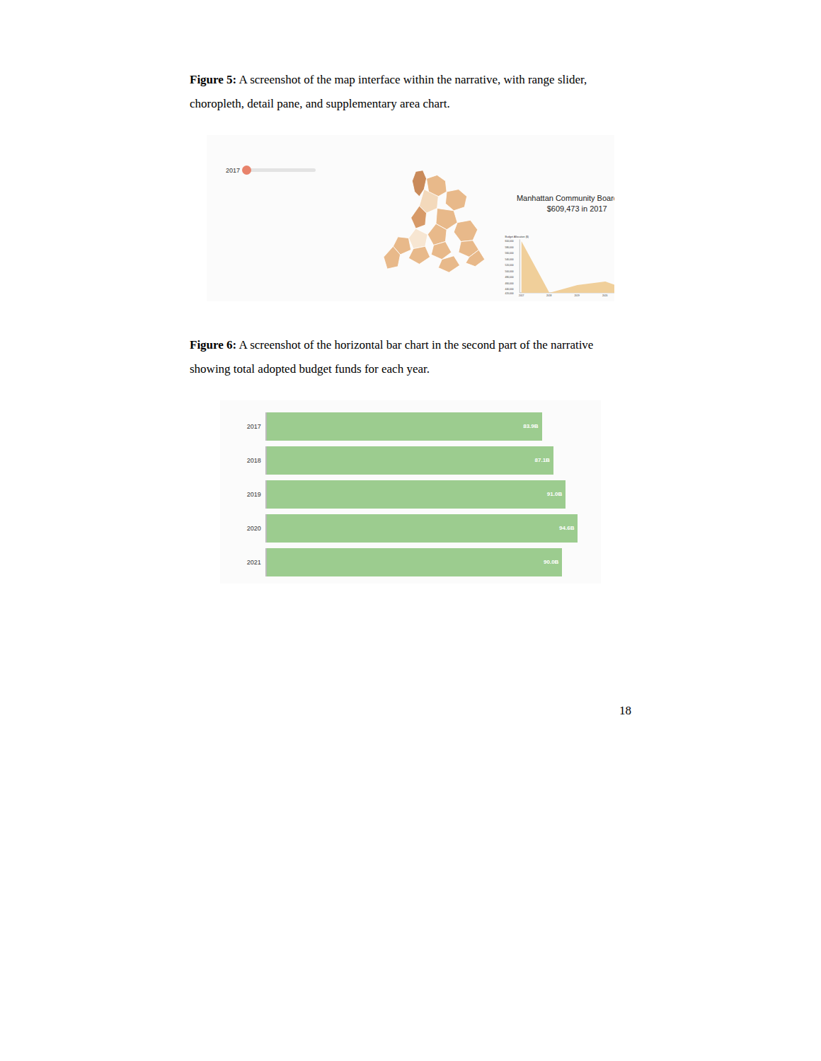Figure 5: A screenshot of the map interface within the narrative, with range slider, choropleth, detail pane, and supplementary area chart.
2017
Manhattan Community Board # 12:
$609,473 in 2017
Budget Allocation ($) 600,000 580,000 560,000 540,000 520,000 500,000 480,000 460,000 440,000 420,000 2017 2018 2019 2020 2021
Figure 6: A screenshot of the horizontal bar chart in the second part of the narrative showing total adopted budget funds for each year.
2017
83.9B
2018
87.1B
2019
91.0B
2020
94.6B
2021
90.0B
18